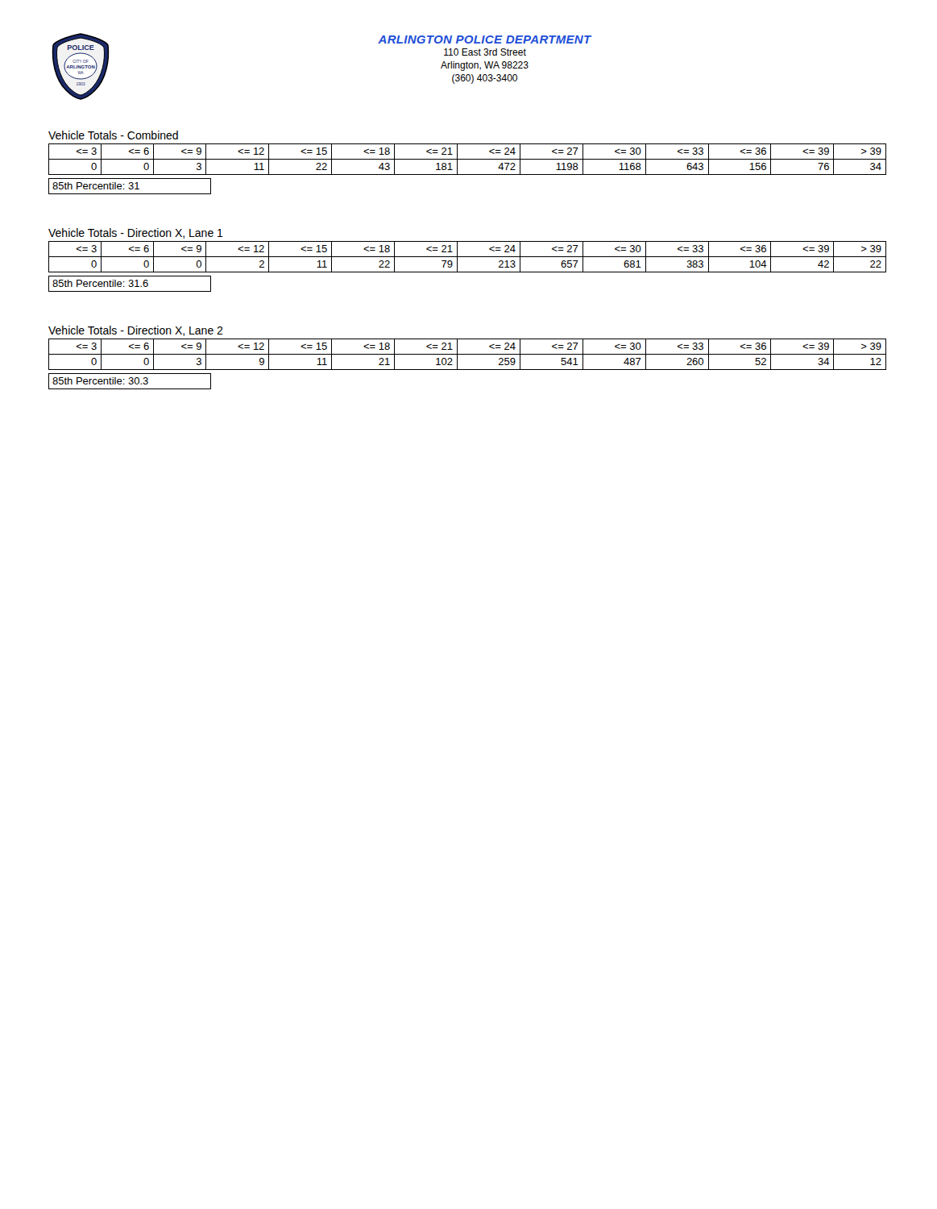POLICE CITY OF ARLINGTON WA 1903
ARLINGTON POLICE DEPARTMENT
110 East 3rd Street
Arlington, WA 98223
(360) 403-3400
Vehicle Totals - Combined
| <= 3 | <= 6 | <= 9 | <= 12 | <= 15 | <= 18 | <= 21 | <= 24 | <= 27 | <= 30 | <= 33 | <= 36 | <= 39 | > 39 |
| 0 | 0 | 3 | 11 | 22 | 43 | 181 | 472 | 1198 | 1168 | 643 | 156 | 76 | 34 |
85th Percentile: 31
Vehicle Totals - Direction X, Lane 1
| <= 3 | <= 6 | <= 9 | <= 12 | <= 15 | <= 18 | <= 21 | <= 24 | <= 27 | <= 30 | <= 33 | <= 36 | <= 39 | > 39 |
| 0 | 0 | 0 | 2 | 11 | 22 | 79 | 213 | 657 | 681 | 383 | 104 | 42 | 22 |
85th Percentile: 31.6
Vehicle Totals - Direction X, Lane 2
| <= 3 | <= 6 | <= 9 | <= 12 | <= 15 | <= 18 | <= 21 | <= 24 | <= 27 | <= 30 | <= 33 | <= 36 | <= 39 | > 39 |
| 0 | 0 | 3 | 9 | 11 | 21 | 102 | 259 | 541 | 487 | 260 | 52 | 34 | 12 |
85th Percentile: 30.3